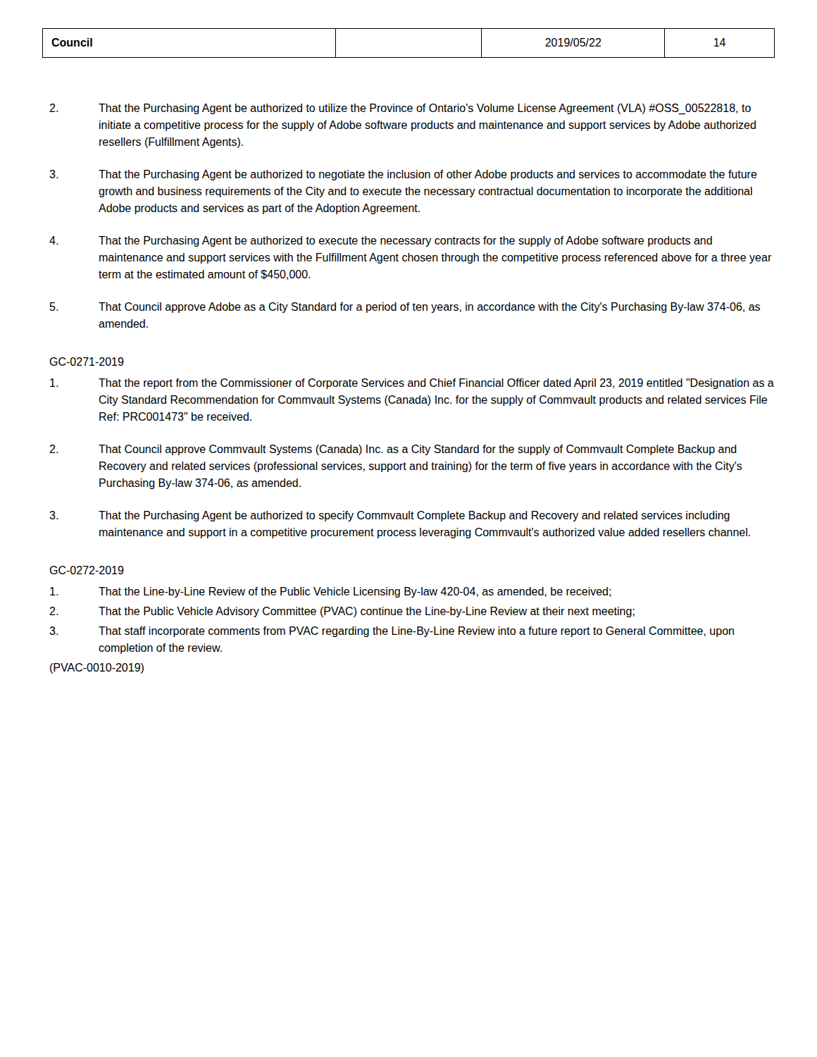| Council | | 2019/05/22 | 14 |
2.
That the Purchasing Agent be authorized to utilize the Province of Ontario's Volume License Agreement (VLA) #OSS_00522818, to initiate a competitive process for the supply of Adobe software products and maintenance and support services by Adobe authorized resellers (Fulfillment Agents).
3.
That the Purchasing Agent be authorized to negotiate the inclusion of other Adobe products and services to accommodate the future growth and business requirements of the City and to execute the necessary contractual documentation to incorporate the additional Adobe products and services as part of the Adoption Agreement.
4.
That the Purchasing Agent be authorized to execute the necessary contracts for the supply of Adobe software products and maintenance and support services with the Fulfillment Agent chosen through the competitive process referenced above for a three year term at the estimated amount of $450,000.
5.
That Council approve Adobe as a City Standard for a period of ten years, in accordance with the City's Purchasing By-law 374-06, as amended.
GC-0271-2019
1.
That the report from the Commissioner of Corporate Services and Chief Financial Officer dated April 23, 2019 entitled "Designation as a City Standard Recommendation for Commvault Systems (Canada) Inc. for the supply of Commvault products and related services File Ref: PRC001473" be received.
2.
That Council approve Commvault Systems (Canada) Inc. as a City Standard for the supply of Commvault Complete Backup and Recovery and related services (professional services, support and training) for the term of five years in accordance with the City's Purchasing By-law 374-06, as amended.
3.
That the Purchasing Agent be authorized to specify Commvault Complete Backup and Recovery and related services including maintenance and support in a competitive procurement process leveraging Commvault's authorized value added resellers channel.
GC-0272-2019
1.
That the Line-by-Line Review of the Public Vehicle Licensing By-law 420-04, as amended, be received;
2.
That the Public Vehicle Advisory Committee (PVAC) continue the Line-by-Line Review at their next meeting;
3.
That staff incorporate comments from PVAC regarding the Line-By-Line Review into a future report to General Committee, upon completion of the review.
(PVAC-0010-2019)